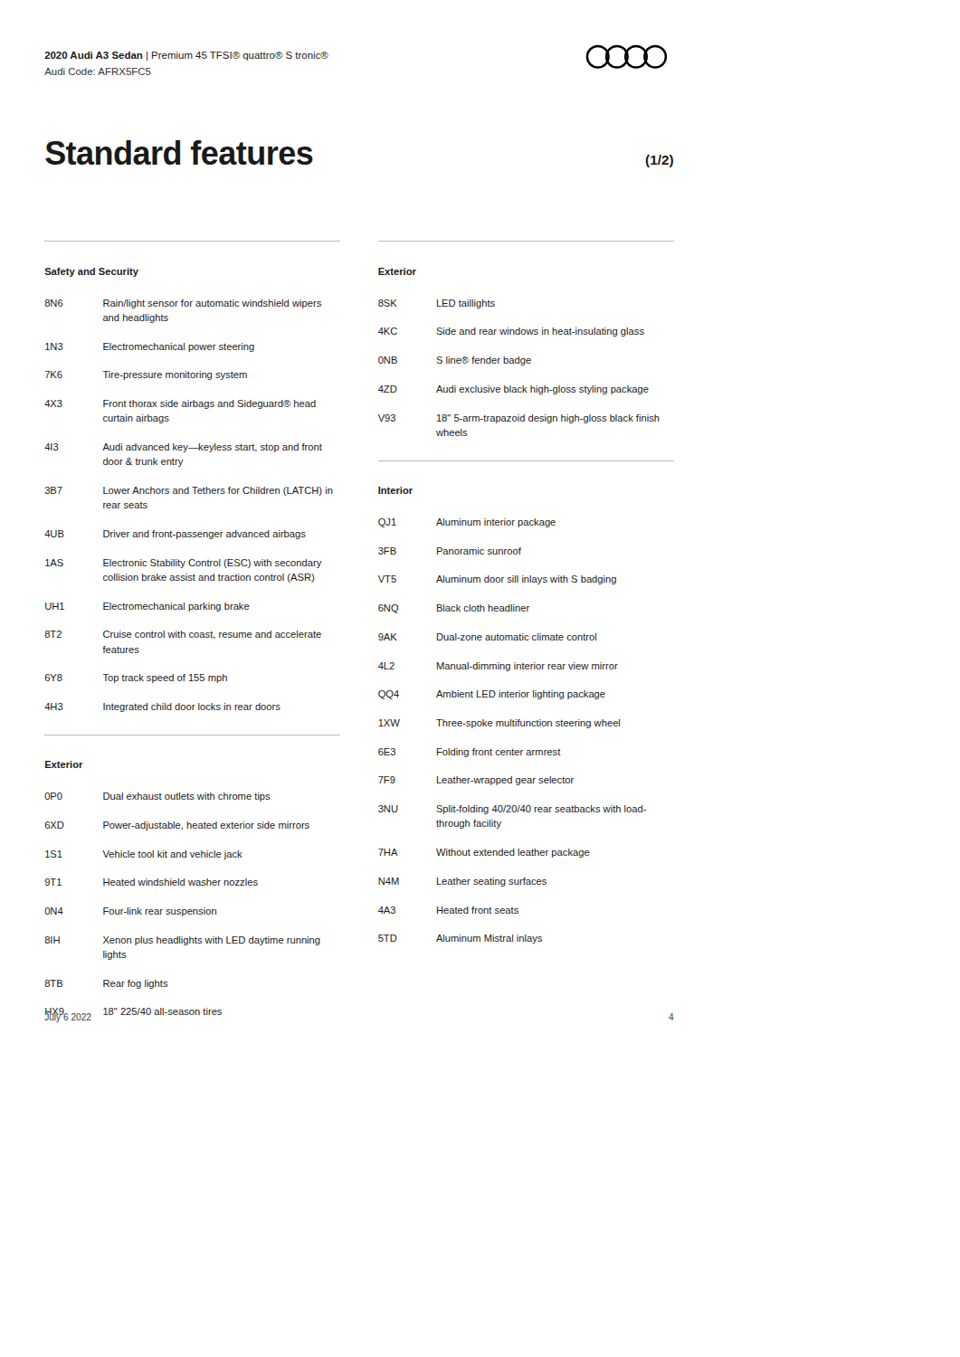2020 Audi A3 Sedan | Premium 45 TFSI® quattro® S tronic®
Audi Code: AFRX5FC5
Standard features
(1/2)
Safety and Security
| 8N6 | Rain/light sensor for automatic windshield wipers and headlights |
| 1N3 | Electromechanical power steering |
| 7K6 | Tire-pressure monitoring system |
| 4X3 | Front thorax side airbags and Sideguard® head curtain airbags |
| 4I3 | Audi advanced key—keyless start, stop and front door & trunk entry |
| 3B7 | Lower Anchors and Tethers for Children (LATCH) in rear seats |
| 4UB | Driver and front-passenger advanced airbags |
| 1AS | Electronic Stability Control (ESC) with secondary collision brake assist and traction control (ASR) |
| UH1 | Electromechanical parking brake |
| 8T2 | Cruise control with coast, resume and accelerate features |
| 6Y8 | Top track speed of 155 mph |
| 4H3 | Integrated child door locks in rear doors |
Exterior
| 0P0 | Dual exhaust outlets with chrome tips |
| 6XD | Power-adjustable, heated exterior side mirrors |
| 1S1 | Vehicle tool kit and vehicle jack |
| 9T1 | Heated windshield washer nozzles |
| 0N4 | Four-link rear suspension |
| 8IH | Xenon plus headlights with LED daytime running lights |
| 8TB | Rear fog lights |
| HX9 | 18" 225/40 all-season tires |
Exterior
| 8SK | LED taillights |
| 4KC | Side and rear windows in heat-insulating glass |
| 0NB | S line® fender badge |
| 4ZD | Audi exclusive black high-gloss styling package |
| V93 | 18" 5-arm-trapazoid design high-gloss black finish wheels |
Interior
| QJ1 | Aluminum interior package |
| 3FB | Panoramic sunroof |
| VT5 | Aluminum door sill inlays with S badging |
| 6NQ | Black cloth headliner |
| 9AK | Dual-zone automatic climate control |
| 4L2 | Manual-dimming interior rear view mirror |
| QQ4 | Ambient LED interior lighting package |
| 1XW | Three-spoke multifunction steering wheel |
| 6E3 | Folding front center armrest |
| 7F9 | Leather-wrapped gear selector |
| 3NU | Split-folding 40/20/40 rear seatbacks with load-through facility |
| 7HA | Without extended leather package |
| N4M | Leather seating surfaces |
| 4A3 | Heated front seats |
| 5TD | Aluminum Mistral inlays |
July 6 2022 4